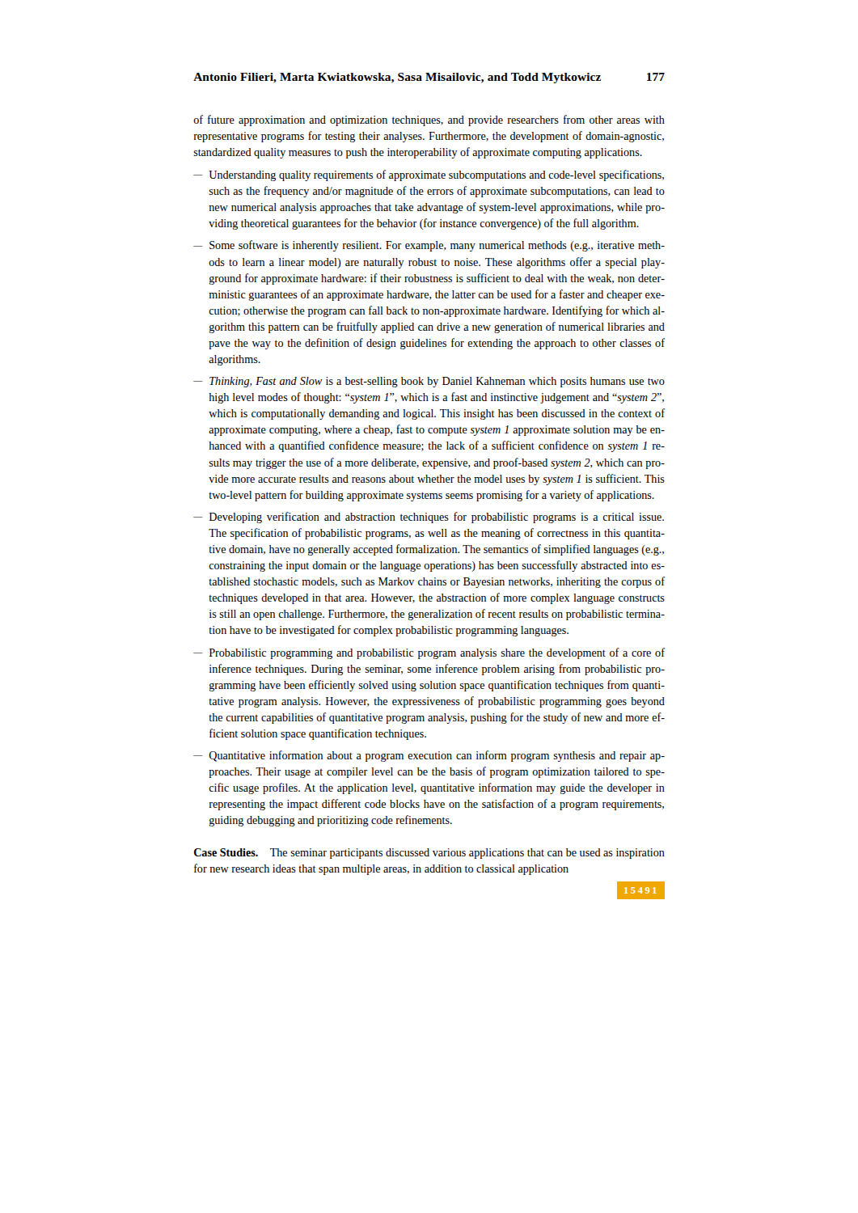Antonio Filieri, Marta Kwiatkowska, Sasa Misailovic, and Todd Mytkowicz 177
of future approximation and optimization techniques, and provide researchers from other areas with representative programs for testing their analyses. Furthermore, the development of domain-agnostic, standardized quality measures to push the interoperability of approximate computing applications.
Understanding quality requirements of approximate subcomputations and code-level specifications, such as the frequency and/or magnitude of the errors of approximate subcomputations, can lead to new numerical analysis approaches that take advantage of system-level approximations, while providing theoretical guarantees for the behavior (for instance convergence) of the full algorithm.
Some software is inherently resilient. For example, many numerical methods (e.g., iterative methods to learn a linear model) are naturally robust to noise. These algorithms offer a special playground for approximate hardware: if their robustness is sufficient to deal with the weak, non deterministic guarantees of an approximate hardware, the latter can be used for a faster and cheaper execution; otherwise the program can fall back to non-approximate hardware. Identifying for which algorithm this pattern can be fruitfully applied can drive a new generation of numerical libraries and pave the way to the definition of design guidelines for extending the approach to other classes of algorithms.
Thinking, Fast and Slow is a best-selling book by Daniel Kahneman which posits humans use two high level modes of thought: “system 1”, which is a fast and instinctive judgement and “system 2”, which is computationally demanding and logical. This insight has been discussed in the context of approximate computing, where a cheap, fast to compute system 1 approximate solution may be enhanced with a quantified confidence measure; the lack of a sufficient confidence on system 1 results may trigger the use of a more deliberate, expensive, and proof-based system 2, which can provide more accurate results and reasons about whether the model uses by system 1 is sufficient. This two-level pattern for building approximate systems seems promising for a variety of applications.
Developing verification and abstraction techniques for probabilistic programs is a critical issue. The specification of probabilistic programs, as well as the meaning of correctness in this quantitative domain, have no generally accepted formalization. The semantics of simplified languages (e.g., constraining the input domain or the language operations) has been successfully abstracted into established stochastic models, such as Markov chains or Bayesian networks, inheriting the corpus of techniques developed in that area. However, the abstraction of more complex language constructs is still an open challenge. Furthermore, the generalization of recent results on probabilistic termination have to be investigated for complex probabilistic programming languages.
Probabilistic programming and probabilistic program analysis share the development of a core of inference techniques. During the seminar, some inference problem arising from probabilistic programming have been efficiently solved using solution space quantification techniques from quantitative program analysis. However, the expressiveness of probabilistic programming goes beyond the current capabilities of quantitative program analysis, pushing for the study of new and more efficient solution space quantification techniques.
Quantitative information about a program execution can inform program synthesis and repair approaches. Their usage at compiler level can be the basis of program optimization tailored to specific usage profiles. At the application level, quantitative information may guide the developer in representing the impact different code blocks have on the satisfaction of a program requirements, guiding debugging and prioritizing code refinements.
Case Studies. The seminar participants discussed various applications that can be used as inspiration for new research ideas that span multiple areas, in addition to classical application
15491